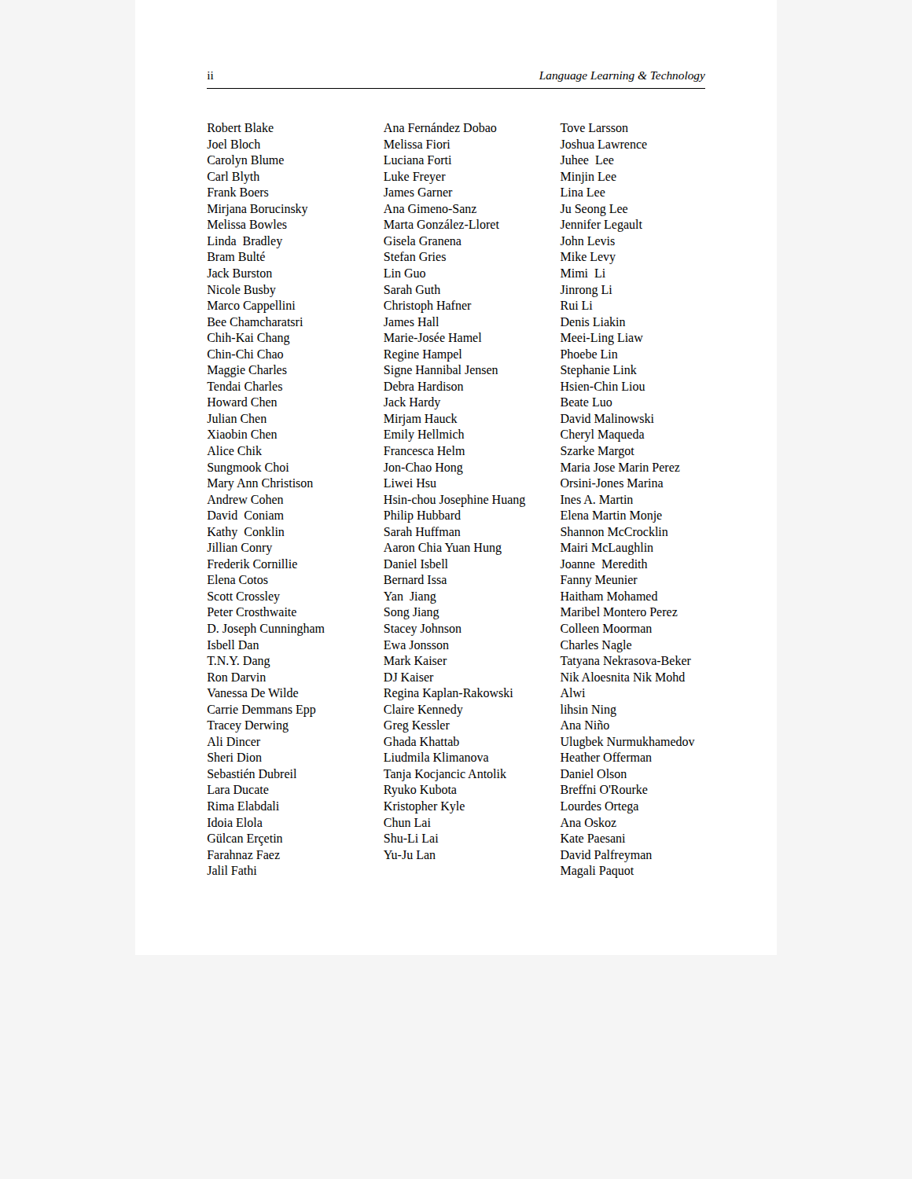ii Language Learning & Technology
Robert Blake
Joel Bloch
Carolyn Blume
Carl Blyth
Frank Boers
Mirjana Borucinsky
Melissa Bowles
Linda Bradley
Bram Bulté
Jack Burston
Nicole Busby
Marco Cappellini
Bee Chamcharatsri
Chih-Kai Chang
Chin-Chi Chao
Maggie Charles
Tendai Charles
Howard Chen
Julian Chen
Xiaobin Chen
Alice Chik
Sungmook Choi
Mary Ann Christison
Andrew Cohen
David Coniam
Kathy Conklin
Jillian Conry
Frederik Cornillie
Elena Cotos
Scott Crossley
Peter Crosthwaite
D. Joseph Cunningham
Isbell Dan
T.N.Y. Dang
Ron Darvin
Vanessa De Wilde
Carrie Demmans Epp
Tracey Derwing
Ali Dincer
Sheri Dion
Sebastién Dubreil
Lara Ducate
Rima Elabdali
Idoia Elola
Gülcan Erçetin
Farahnaz Faez
Jalil Fathi
Ana Fernández Dobao
Melissa Fiori
Luciana Forti
Luke Freyer
James Garner
Ana Gimeno-Sanz
Marta González-Lloret
Gisela Granena
Stefan Gries
Lin Guo
Sarah Guth
Christoph Hafner
James Hall
Marie-Josée Hamel
Regine Hampel
Signe Hannibal Jensen
Debra Hardison
Jack Hardy
Mirjam Hauck
Emily Hellmich
Francesca Helm
Jon-Chao Hong
Liwei Hsu
Hsin-chou Josephine Huang
Philip Hubbard
Sarah Huffman
Aaron Chia Yuan Hung
Daniel Isbell
Bernard Issa
Yan Jiang
Song Jiang
Stacey Johnson
Ewa Jonsson
Mark Kaiser
DJ Kaiser
Regina Kaplan-Rakowski
Claire Kennedy
Greg Kessler
Ghada Khattab
Liudmila Klimanova
Tanja Kocjancic Antolik
Ryuko Kubota
Kristopher Kyle
Chun Lai
Shu-Li Lai
Yu-Ju Lan
Tove Larsson
Joshua Lawrence
Juhee Lee
Minjin Lee
Lina Lee
Ju Seong Lee
Jennifer Legault
John Levis
Mike Levy
Mimi Li
Jinrong Li
Rui Li
Denis Liakin
Meei-Ling Liaw
Phoebe Lin
Stephanie Link
Hsien-Chin Liou
Beate Luo
David Malinowski
Cheryl Maqueda
Szarke Margot
Maria Jose Marin Perez
Orsini-Jones Marina
Ines A. Martin
Elena Martin Monje
Shannon McCrocklin
Mairi McLaughlin
Joanne Meredith
Fanny Meunier
Haitham Mohamed
Maribel Montero Perez
Colleen Moorman
Charles Nagle
Tatyana Nekrasova-Beker
Nik Aloesnita Nik Mohd Alwi
lihsin Ning
Ana Niño
Ulugbek Nurmukhamedov
Heather Offerman
Daniel Olson
Breffni O'Rourke
Lourdes Ortega
Ana Oskoz
Kate Paesani
David Palfreyman
Magali Paquot